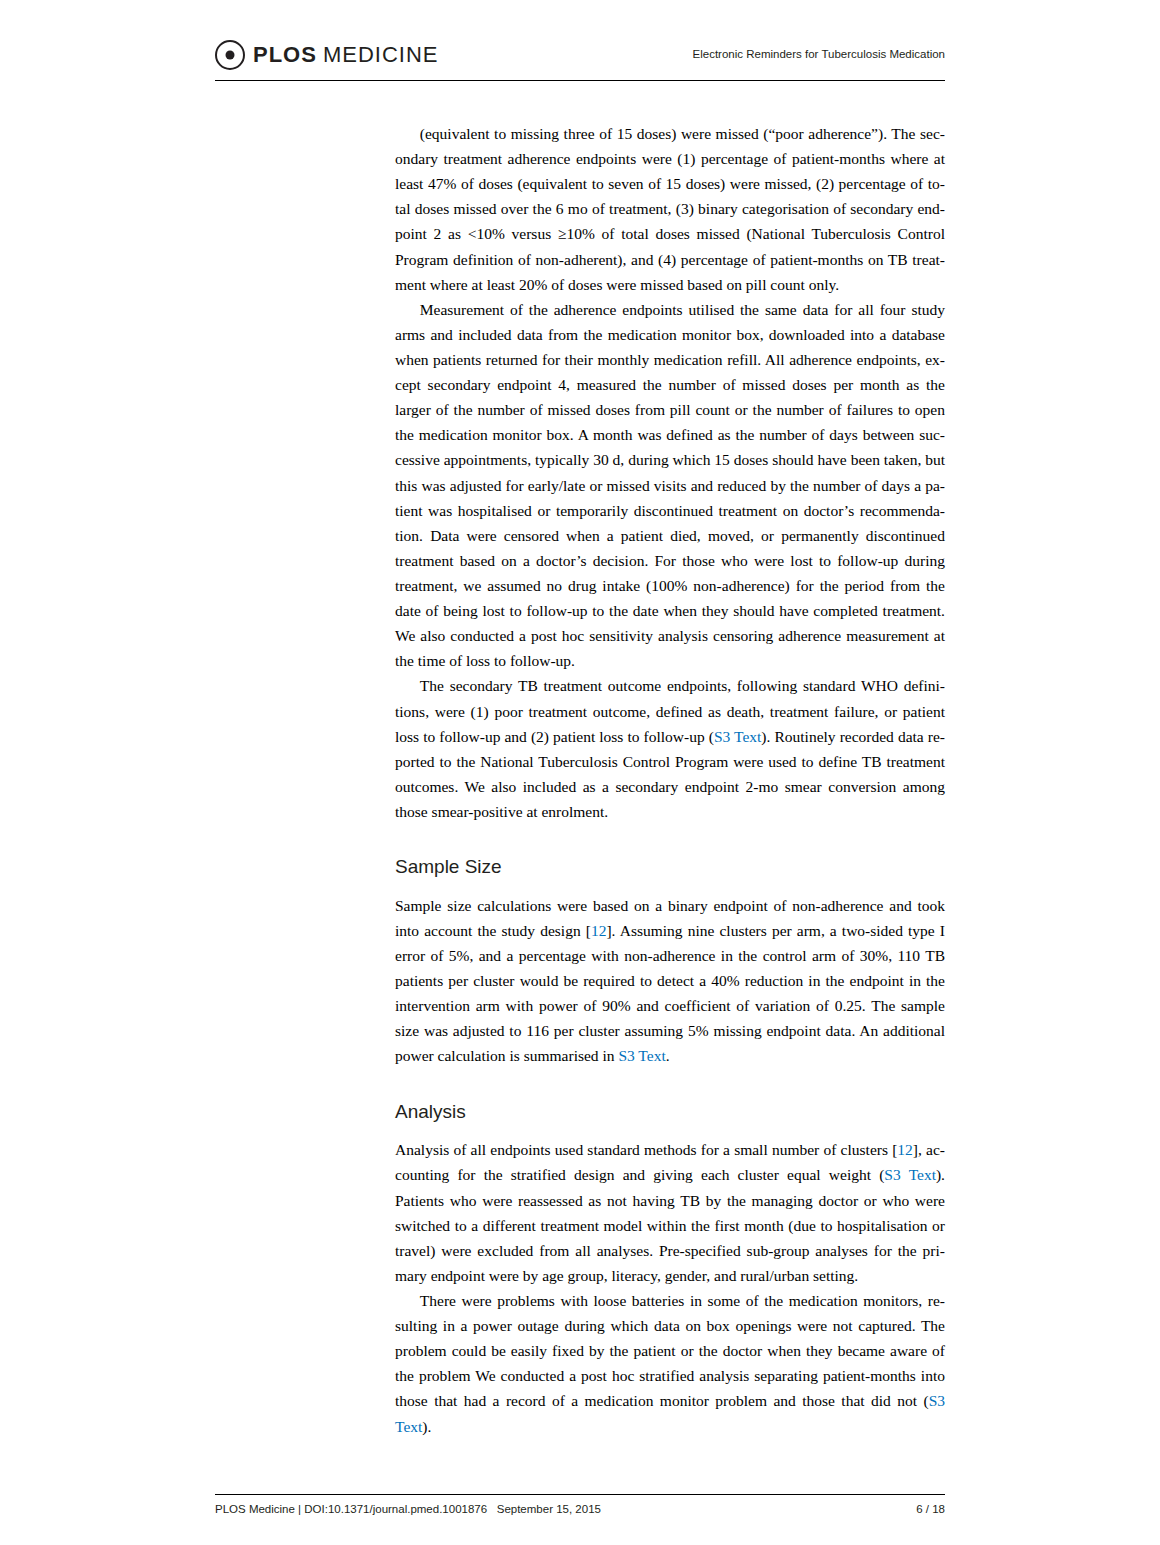PLOS MEDICINE
Electronic Reminders for Tuberculosis Medication
(equivalent to missing three of 15 doses) were missed (“poor adherence”). The secondary treatment adherence endpoints were (1) percentage of patient-months where at least 47% of doses (equivalent to seven of 15 doses) were missed, (2) percentage of total doses missed over the 6 mo of treatment, (3) binary categorisation of secondary endpoint 2 as <10% versus ≥10% of total doses missed (National Tuberculosis Control Program definition of non-adherent), and (4) percentage of patient-months on TB treatment where at least 20% of doses were missed based on pill count only.
Measurement of the adherence endpoints utilised the same data for all four study arms and included data from the medication monitor box, downloaded into a database when patients returned for their monthly medication refill. All adherence endpoints, except secondary endpoint 4, measured the number of missed doses per month as the larger of the number of missed doses from pill count or the number of failures to open the medication monitor box. A month was defined as the number of days between successive appointments, typically 30 d, during which 15 doses should have been taken, but this was adjusted for early/late or missed visits and reduced by the number of days a patient was hospitalised or temporarily discontinued treatment on doctor’s recommendation. Data were censored when a patient died, moved, or permanently discontinued treatment based on a doctor’s decision. For those who were lost to follow-up during treatment, we assumed no drug intake (100% non-adherence) for the period from the date of being lost to follow-up to the date when they should have completed treatment. We also conducted a post hoc sensitivity analysis censoring adherence measurement at the time of loss to follow-up.
The secondary TB treatment outcome endpoints, following standard WHO definitions, were (1) poor treatment outcome, defined as death, treatment failure, or patient loss to follow-up and (2) patient loss to follow-up (S3 Text). Routinely recorded data reported to the National Tuberculosis Control Program were used to define TB treatment outcomes. We also included as a secondary endpoint 2-mo smear conversion among those smear-positive at enrolment.
Sample Size
Sample size calculations were based on a binary endpoint of non-adherence and took into account the study design [12]. Assuming nine clusters per arm, a two-sided type I error of 5%, and a percentage with non-adherence in the control arm of 30%, 110 TB patients per cluster would be required to detect a 40% reduction in the endpoint in the intervention arm with power of 90% and coefficient of variation of 0.25. The sample size was adjusted to 116 per cluster assuming 5% missing endpoint data. An additional power calculation is summarised in S3 Text.
Analysis
Analysis of all endpoints used standard methods for a small number of clusters [12], accounting for the stratified design and giving each cluster equal weight (S3 Text). Patients who were reassessed as not having TB by the managing doctor or who were switched to a different treatment model within the first month (due to hospitalisation or travel) were excluded from all analyses. Pre-specified sub-group analyses for the primary endpoint were by age group, literacy, gender, and rural/urban setting.
There were problems with loose batteries in some of the medication monitors, resulting in a power outage during which data on box openings were not captured. The problem could be easily fixed by the patient or the doctor when they became aware of the problem We conducted a post hoc stratified analysis separating patient-months into those that had a record of a medication monitor problem and those that did not (S3 Text).
PLOS Medicine | DOI:10.1371/journal.pmed.1001876 September 15, 2015
6 / 18